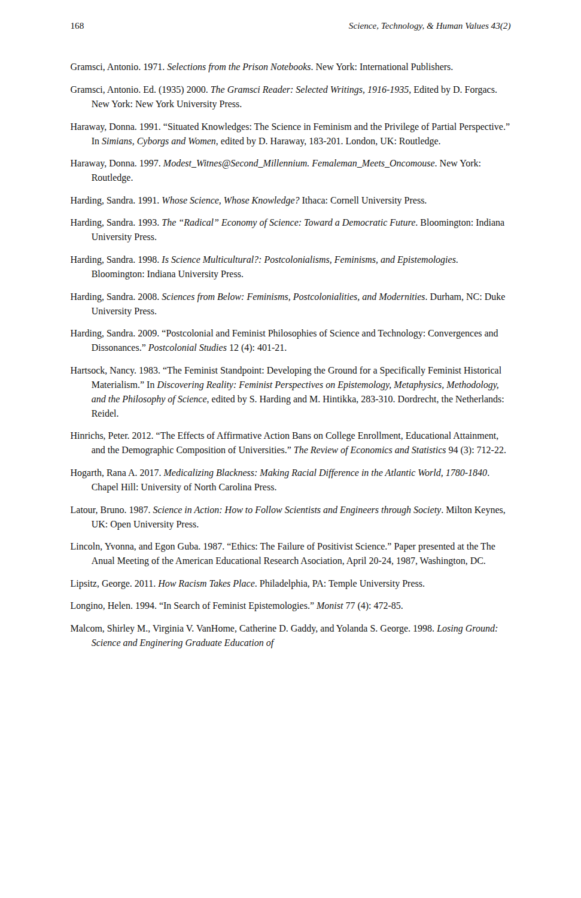168 Science, Technology, & Human Values 43(2)
Gramsci, Antonio. 1971. Selections from the Prison Notebooks. New York: International Publishers.
Gramsci, Antonio. Ed. (1935) 2000. The Gramsci Reader: Selected Writings, 1916-1935, Edited by D. Forgacs. New York: New York University Press.
Haraway, Donna. 1991. “Situated Knowledges: The Science in Feminism and the Privilege of Partial Perspective.” In Simians, Cyborgs and Women, edited by D. Haraway, 183-201. London, UK: Routledge.
Haraway, Donna. 1997. Modest_Witnes@Second_Millennium. Femaleman_Meets_Oncomouse. New York: Routledge.
Harding, Sandra. 1991. Whose Science, Whose Knowledge? Ithaca: Cornell University Press.
Harding, Sandra. 1993. The “Radical” Economy of Science: Toward a Democratic Future. Bloomington: Indiana University Press.
Harding, Sandra. 1998. Is Science Multicultural?: Postcolonialisms, Feminisms, and Epistemologies. Bloomington: Indiana University Press.
Harding, Sandra. 2008. Sciences from Below: Feminisms, Postcolonialities, and Modernities. Durham, NC: Duke University Press.
Harding, Sandra. 2009. “Postcolonial and Feminist Philosophies of Science and Technology: Convergences and Dissonances.” Postcolonial Studies 12 (4): 401-21.
Hartsock, Nancy. 1983. “The Feminist Standpoint: Developing the Ground for a Specifically Feminist Historical Materialism.” In Discovering Reality: Feminist Perspectives on Epistemology, Metaphysics, Methodology, and the Philosophy of Science, edited by S. Harding and M. Hintikka, 283-310. Dordrecht, the Netherlands: Reidel.
Hinrichs, Peter. 2012. “The Effects of Affirmative Action Bans on College Enrollment, Educational Attainment, and the Demographic Composition of Universities.” The Review of Economics and Statistics 94 (3): 712-22.
Hogarth, Rana A. 2017. Medicalizing Blackness: Making Racial Difference in the Atlantic World, 1780-1840. Chapel Hill: University of North Carolina Press.
Latour, Bruno. 1987. Science in Action: How to Follow Scientists and Engineers through Society. Milton Keynes, UK: Open University Press.
Lincoln, Yvonna, and Egon Guba. 1987. “Ethics: The Failure of Positivist Science.” Paper presented at the The Anual Meeting of the American Educational Research Asociation, April 20-24, 1987, Washington, DC.
Lipsitz, George. 2011. How Racism Takes Place. Philadelphia, PA: Temple University Press.
Longino, Helen. 1994. “In Search of Feminist Epistemologies.” Monist 77 (4): 472-85.
Malcom, Shirley M., Virginia V. VanHome, Catherine D. Gaddy, and Yolanda S. George. 1998. Losing Ground: Science and Enginering Graduate Education of